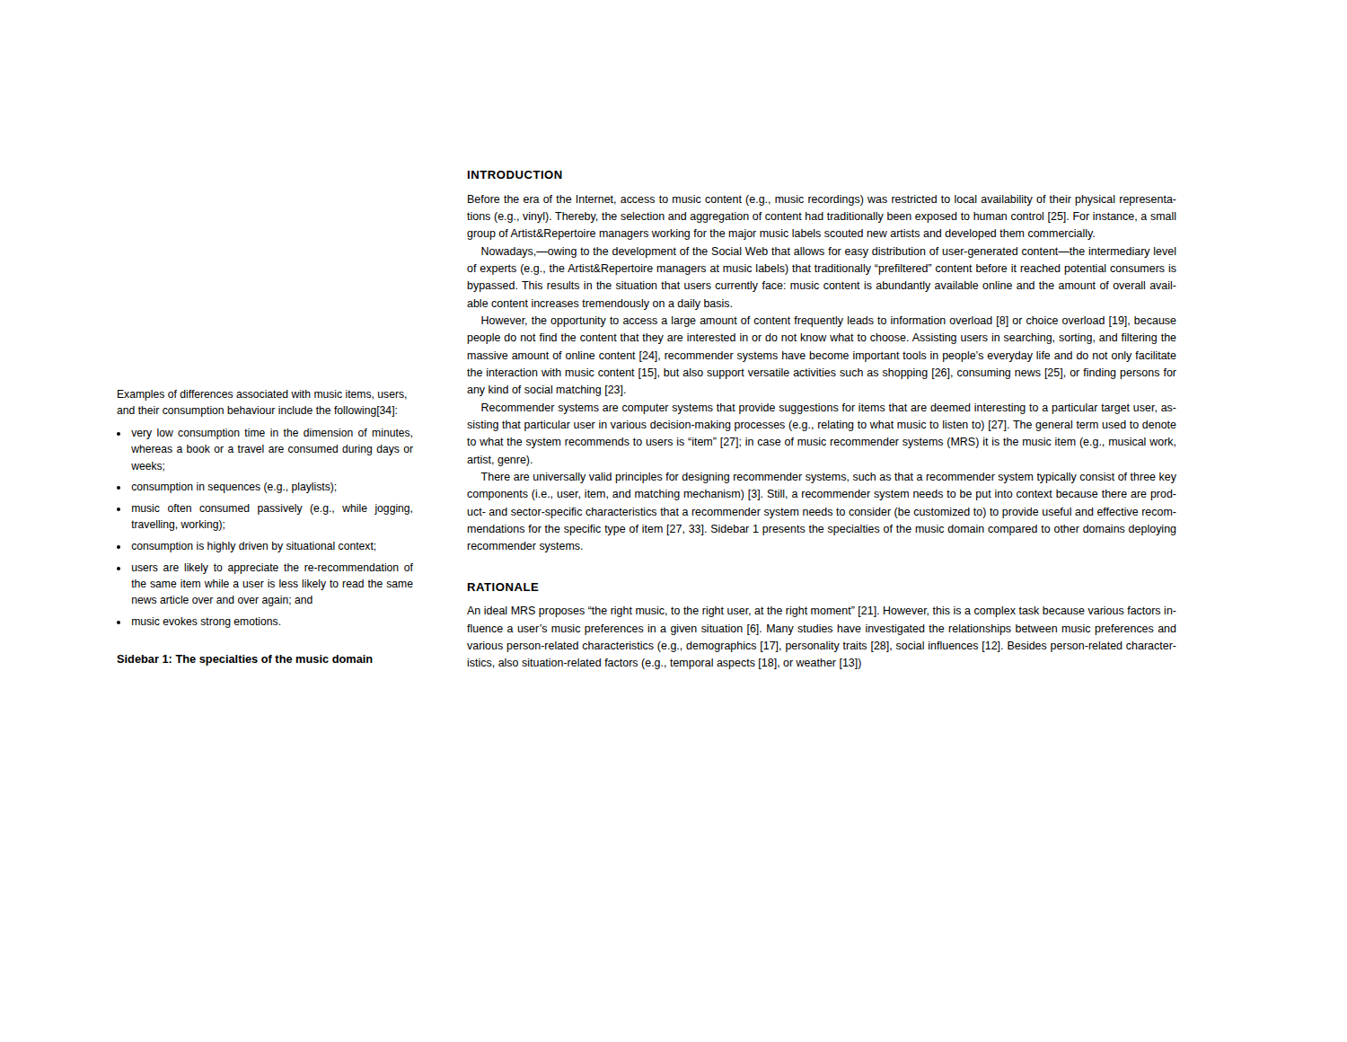Examples of differences associated with music items, users, and their consumption behaviour include the following[34]:
very low consumption time in the dimension of minutes, whereas a book or a travel are consumed during days or weeks;
consumption in sequences (e.g., playlists);
music often consumed passively (e.g., while jogging, travelling, working);
consumption is highly driven by situational context;
users are likely to appreciate the re-recommendation of the same item while a user is less likely to read the same news article over and over again; and
music evokes strong emotions.
Sidebar 1: The specialties of the music domain
Introduction
Before the era of the Internet, access to music content (e.g., music recordings) was restricted to local availability of their physical representations (e.g., vinyl). Thereby, the selection and aggregation of content had traditionally been exposed to human control [25]. For instance, a small group of Artist&Repertoire managers working for the major music labels scouted new artists and developed them commercially.
Nowadays,—owing to the development of the Social Web that allows for easy distribution of user-generated content—the intermediary level of experts (e.g., the Artist&Repertoire managers at music labels) that traditionally “prefiltered” content before it reached potential consumers is bypassed. This results in the situation that users currently face: music content is abundantly available online and the amount of overall available content increases tremendously on a daily basis.
However, the opportunity to access a large amount of content frequently leads to information overload [8] or choice overload [19], because people do not find the content that they are interested in or do not know what to choose. Assisting users in searching, sorting, and filtering the massive amount of online content [24], recommender systems have become important tools in people’s everyday life and do not only facilitate the interaction with music content [15], but also support versatile activities such as shopping [26], consuming news [25], or finding persons for any kind of social matching [23].
Recommender systems are computer systems that provide suggestions for items that are deemed interesting to a particular target user, assisting that particular user in various decision-making processes (e.g., relating to what music to listen to) [27]. The general term used to denote to what the system recommends to users is “item” [27]; in case of music recommender systems (MRS) it is the music item (e.g., musical work, artist, genre).
There are universally valid principles for designing recommender systems, such as that a recommender system typically consist of three key components (i.e., user, item, and matching mechanism) [3]. Still, a recommender system needs to be put into context because there are product- and sector-specific characteristics that a recommender system needs to consider (be customized to) to provide useful and effective recommendations for the specific type of item [27, 33]. Sidebar 1 presents the specialties of the music domain compared to other domains deploying recommender systems.
Rationale
An ideal MRS proposes “the right music, to the right user, at the right moment” [21]. However, this is a complex task because various factors influence a user’s music preferences in a given situation [6]. Many studies have investigated the relationships between music preferences and various person-related characteristics (e.g., demographics [17], personality traits [28], social influences [12]. Besides person-related characteristics, also situation-related factors (e.g., temporal aspects [18], or weather [13])